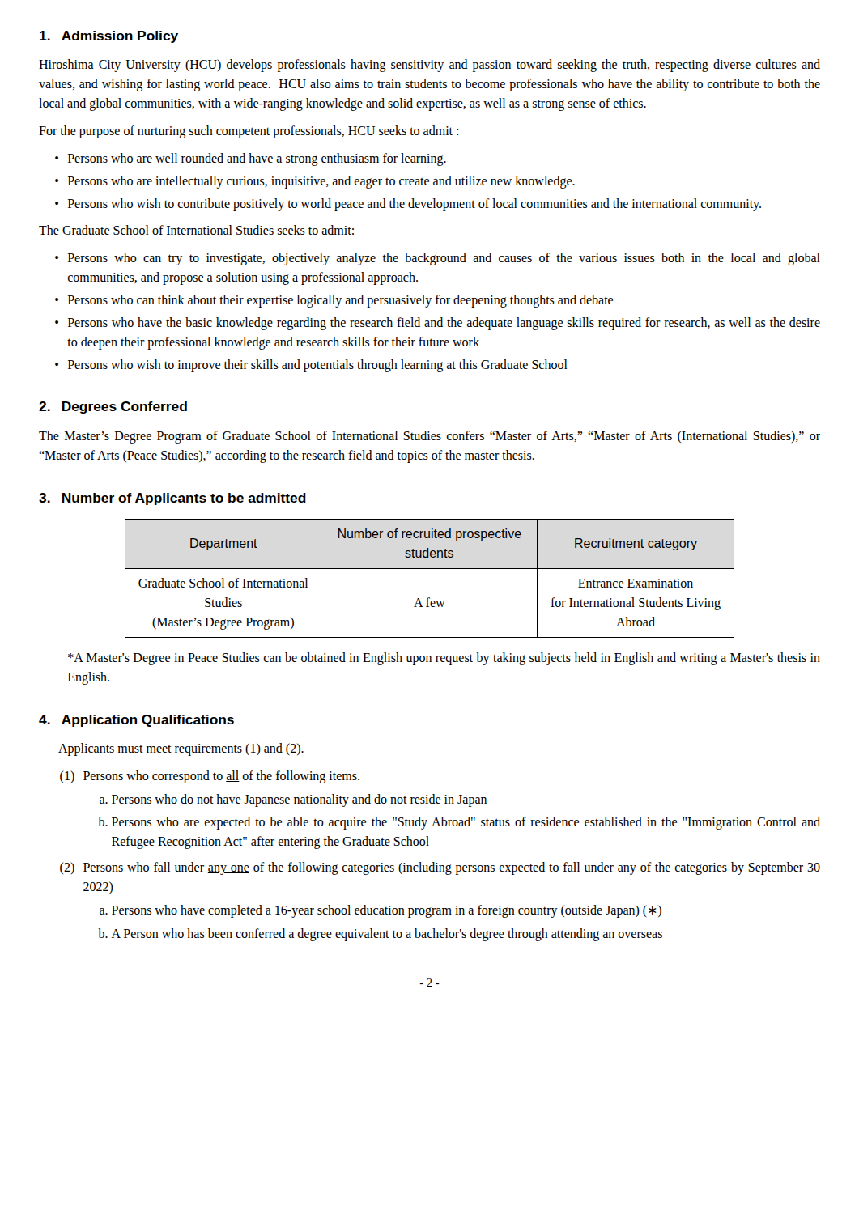1. Admission Policy
Hiroshima City University (HCU) develops professionals having sensitivity and passion toward seeking the truth, respecting diverse cultures and values, and wishing for lasting world peace. HCU also aims to train students to become professionals who have the ability to contribute to both the local and global communities, with a wide-ranging knowledge and solid expertise, as well as a strong sense of ethics.
For the purpose of nurturing such competent professionals, HCU seeks to admit :
Persons who are well rounded and have a strong enthusiasm for learning.
Persons who are intellectually curious, inquisitive, and eager to create and utilize new knowledge.
Persons who wish to contribute positively to world peace and the development of local communities and the international community.
The Graduate School of International Studies seeks to admit:
Persons who can try to investigate, objectively analyze the background and causes of the various issues both in the local and global communities, and propose a solution using a professional approach.
Persons who can think about their expertise logically and persuasively for deepening thoughts and debate
Persons who have the basic knowledge regarding the research field and the adequate language skills required for research, as well as the desire to deepen their professional knowledge and research skills for their future work
Persons who wish to improve their skills and potentials through learning at this Graduate School
2. Degrees Conferred
The Master’s Degree Program of Graduate School of International Studies confers “Master of Arts,” “Master of Arts (International Studies),” or “Master of Arts (Peace Studies),” according to the research field and topics of the master thesis.
3. Number of Applicants to be admitted
| Department | Number of recruited prospective students | Recruitment category |
| --- | --- | --- |
| Graduate School of International Studies (Master’s Degree Program) | A few | Entrance Examination for International Students Living Abroad |
*A Master's Degree in Peace Studies can be obtained in English upon request by taking subjects held in English and writing a Master's thesis in English.
4. Application Qualifications
Applicants must meet requirements (1) and (2).
Persons who correspond to all of the following items.
Persons who do not have Japanese nationality and do not reside in Japan
Persons who are expected to be able to acquire the "Study Abroad" status of residence established in the "Immigration Control and Refugee Recognition Act" after entering the Graduate School
Persons who fall under any one of the following categories (including persons expected to fall under any of the categories by September 30 2022)
Persons who have completed a 16-year school education program in a foreign country (outside Japan) (∗)
A Person who has been conferred a degree equivalent to a bachelor's degree through attending an overseas
- 2 -